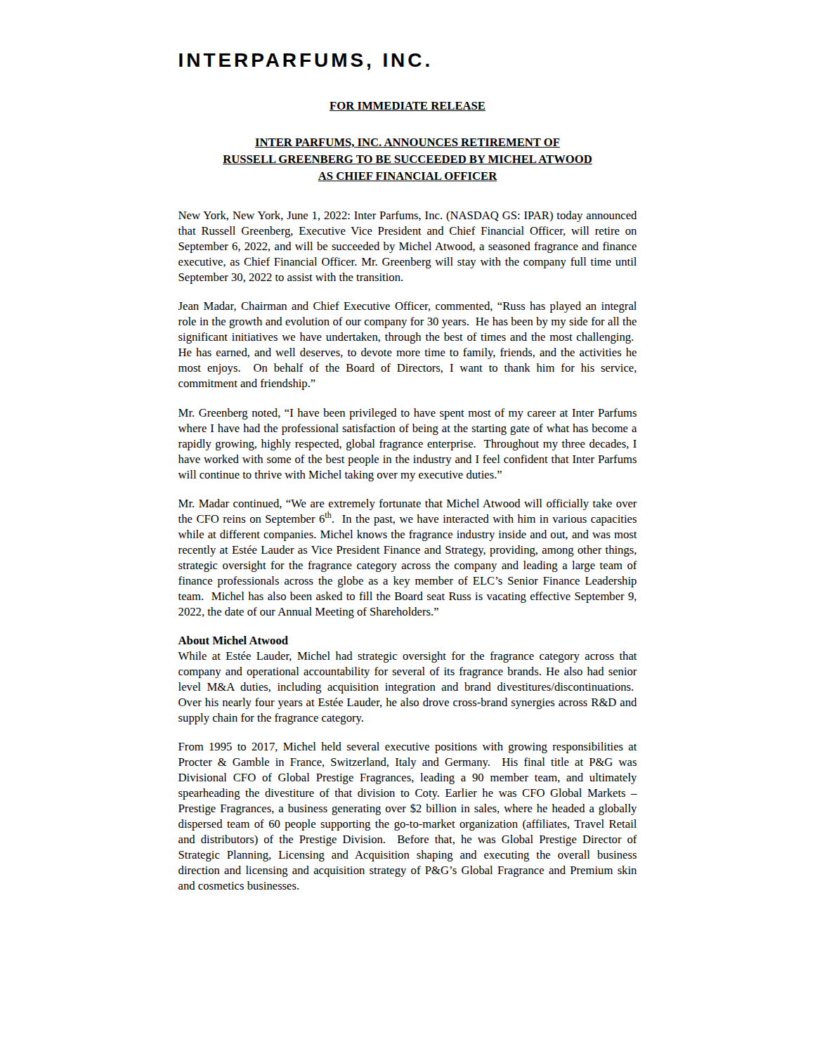INTERPARFUMS, INC.
FOR IMMEDIATE RELEASE
INTER PARFUMS, INC. ANNOUNCES RETIREMENT OF
RUSSELL GREENBERG TO BE SUCCEEDED BY MICHEL ATWOOD
AS CHIEF FINANCIAL OFFICER
New York, New York, June 1, 2022: Inter Parfums, Inc. (NASDAQ GS: IPAR) today announced that Russell Greenberg, Executive Vice President and Chief Financial Officer, will retire on September 6, 2022, and will be succeeded by Michel Atwood, a seasoned fragrance and finance executive, as Chief Financial Officer. Mr. Greenberg will stay with the company full time until September 30, 2022 to assist with the transition.
Jean Madar, Chairman and Chief Executive Officer, commented, “Russ has played an integral role in the growth and evolution of our company for 30 years. He has been by my side for all the significant initiatives we have undertaken, through the best of times and the most challenging. He has earned, and well deserves, to devote more time to family, friends, and the activities he most enjoys. On behalf of the Board of Directors, I want to thank him for his service, commitment and friendship.”
Mr. Greenberg noted, “I have been privileged to have spent most of my career at Inter Parfums where I have had the professional satisfaction of being at the starting gate of what has become a rapidly growing, highly respected, global fragrance enterprise. Throughout my three decades, I have worked with some of the best people in the industry and I feel confident that Inter Parfums will continue to thrive with Michel taking over my executive duties.”
Mr. Madar continued, “We are extremely fortunate that Michel Atwood will officially take over the CFO reins on September 6th. In the past, we have interacted with him in various capacities while at different companies. Michel knows the fragrance industry inside and out, and was most recently at Estée Lauder as Vice President Finance and Strategy, providing, among other things, strategic oversight for the fragrance category across the company and leading a large team of finance professionals across the globe as a key member of ELC’s Senior Finance Leadership team. Michel has also been asked to fill the Board seat Russ is vacating effective September 9, 2022, the date of our Annual Meeting of Shareholders.”
About Michel Atwood
While at Estée Lauder, Michel had strategic oversight for the fragrance category across that company and operational accountability for several of its fragrance brands. He also had senior level M&A duties, including acquisition integration and brand divestitures/discontinuations. Over his nearly four years at Estée Lauder, he also drove cross-brand synergies across R&D and supply chain for the fragrance category.
From 1995 to 2017, Michel held several executive positions with growing responsibilities at Procter & Gamble in France, Switzerland, Italy and Germany. His final title at P&G was Divisional CFO of Global Prestige Fragrances, leading a 90 member team, and ultimately spearheading the divestiture of that division to Coty. Earlier he was CFO Global Markets – Prestige Fragrances, a business generating over $2 billion in sales, where he headed a globally dispersed team of 60 people supporting the go-to-market organization (affiliates, Travel Retail and distributors) of the Prestige Division. Before that, he was Global Prestige Director of Strategic Planning, Licensing and Acquisition shaping and executing the overall business direction and licensing and acquisition strategy of P&G’s Global Fragrance and Premium skin and cosmetics businesses.